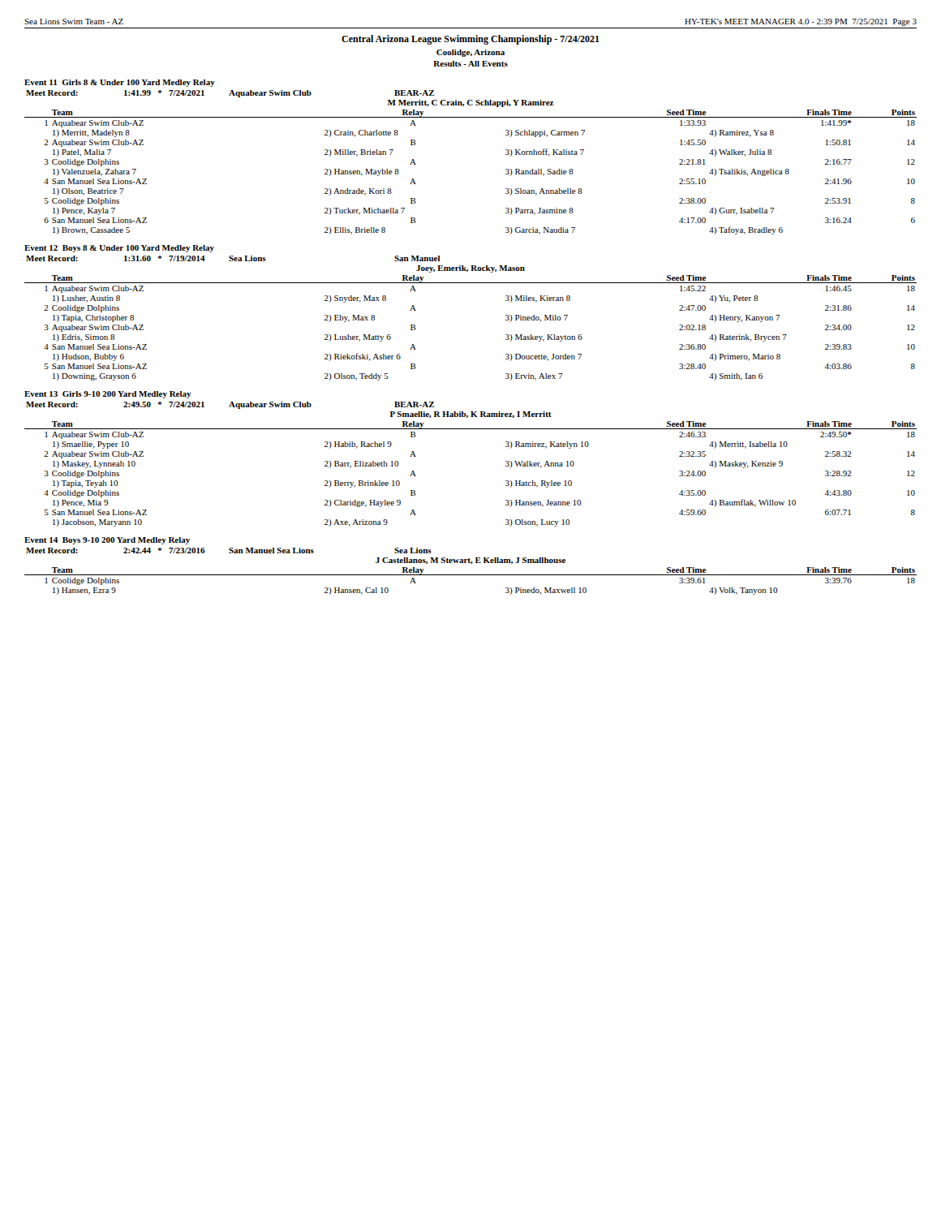Sea Lions Swim Team - AZ
HY-TEK's MEET MANAGER 4.0 - 2:39 PM 7/25/2021 Page 3
Central Arizona League Swimming Championship - 7/24/2021
Coolidge, Arizona
Results - All Events
Event 11 Girls 8 & Under 100 Yard Medley Relay
| Meet Record: | 1:41.99 | * | 7/24/2021 | Aquabear Swim Club | BEAR-AZ |
| M Merritt, C Crain, C Schlappi, Y Ramirez |
| | Team | Relay | Seed Time | Finals Time | Points |
| --- | --- | --- | --- | --- | --- |
| 1 | Aquabear Swim Club-AZ | A | 1:33.93 | 1:41.99 * | 18 |
| | 1) Merritt, Madelyn 8 | 2) Crain, Charlotte 8 | 3) Schlappi, Carmen 7 | 4) Ramirez, Ysa 8 |
| 2 | Aquabear Swim Club-AZ | B | 1:45.50 | 1:50.81 | 14 |
| | 1) Patel, Malia 7 | 2) Miller, Brielan 7 | 3) Kornhoff, Kalista 7 | 4) Walker, Julia 8 |
| 3 | Coolidge Dolphins | A | 2:21.81 | 2:16.77 | 12 |
| | 1) Valenzuela, Zahara 7 | 2) Hansen, Mayble 8 | 3) Randall, Sadie 8 | 4) Tsalikis, Angelica 8 |
| 4 | San Manuel Sea Lions-AZ | A | 2:55.10 | 2:41.96 | 10 |
| | 1) Olson, Beatrice 7 | 2) Andrade, Kori 8 | 3) Sloan, Annabelle 8 | |
| 5 | Coolidge Dolphins | B | 2:38.00 | 2:53.91 | 8 |
| | 1) Pence, Kayla 7 | 2) Tucker, Michaella 7 | 3) Parra, Jasmine 8 | 4) Gurr, Isabella 7 |
| 6 | San Manuel Sea Lions-AZ | B | 4:17.00 | 3:16.24 | 6 |
| | 1) Brown, Cassadee 5 | 2) Ellis, Brielle 8 | 3) Garcia, Naudia 7 | 4) Tafoya, Bradley 6 |
Event 12 Boys 8 & Under 100 Yard Medley Relay
| Meet Record: | 1:31.60 | * | 7/19/2014 | Sea Lions | San Manuel |
| Joey, Emerik, Rocky, Mason |
| | Team | Relay | Seed Time | Finals Time | Points |
| --- | --- | --- | --- | --- | --- |
| 1 | Aquabear Swim Club-AZ | A | 1:45.22 | 1:46.45 | 18 |
| | 1) Lusher, Austin 8 | 2) Snyder, Max 8 | 3) Miles, Kieran 8 | 4) Yu, Peter 8 |
| 2 | Coolidge Dolphins | A | 2:47.00 | 2:31.86 | 14 |
| | 1) Tapia, Christopher 8 | 2) Eby, Max 8 | 3) Pinedo, Milo 7 | 4) Henry, Kanyon 7 |
| 3 | Aquabear Swim Club-AZ | B | 2:02.18 | 2:34.00 | 12 |
| | 1) Edris, Simon 8 | 2) Lusher, Matty 6 | 3) Maskey, Klayton 6 | 4) Raterink, Brycen 7 |
| 4 | San Manuel Sea Lions-AZ | A | 2:36.80 | 2:39.83 | 10 |
| | 1) Hudson, Bubby 6 | 2) Riekofski, Asher 6 | 3) Doucette, Jorden 7 | 4) Primero, Mario 8 |
| 5 | San Manuel Sea Lions-AZ | B | 3:28.40 | 4:03.86 | 8 |
| | 1) Downing, Grayson 6 | 2) Olson, Teddy 5 | 3) Ervin, Alex 7 | 4) Smith, Ian 6 |
Event 13 Girls 9-10 200 Yard Medley Relay
| Meet Record: | 2:49.50 | * | 7/24/2021 | Aquabear Swim Club | BEAR-AZ |
| P Smaellie, R Habib, K Ramirez, I Merritt |
| | Team | Relay | Seed Time | Finals Time | Points |
| --- | --- | --- | --- | --- | --- |
| 1 | Aquabear Swim Club-AZ | B | 2:46.33 | 2:49.50 * | 18 |
| | 1) Smaellie, Pyper 10 | 2) Habib, Rachel 9 | 3) Ramirez, Katelyn 10 | 4) Merritt, Isabella 10 |
| 2 | Aquabear Swim Club-AZ | A | 2:32.35 | 2:58.32 | 14 |
| | 1) Maskey, Lynneah 10 | 2) Barr, Elizabeth 10 | 3) Walker, Anna 10 | 4) Maskey, Kenzie 9 |
| 3 | Coolidge Dolphins | A | 3:24.00 | 3:28.92 | 12 |
| | 1) Tapia, Teyah 10 | 2) Berry, Brinklee 10 | 3) Hatch, Rylee 10 | |
| 4 | Coolidge Dolphins | B | 4:35.00 | 4:43.80 | 10 |
| | 1) Pence, Mia 9 | 2) Claridge, Haylee 9 | 3) Hansen, Jeanne 10 | 4) Baumflak, Willow 10 |
| 5 | San Manuel Sea Lions-AZ | A | 4:59.60 | 6:07.71 | 8 |
| | 1) Jacobson, Maryann 10 | 2) Axe, Arizona 9 | 3) Olson, Lucy 10 | |
Event 14 Boys 9-10 200 Yard Medley Relay
| Meet Record: | 2:42.44 | * | 7/23/2016 | San Manuel Sea Lions | Sea Lions |
| J Castellanos, M Stewart, E Kellam, J Smallhouse |
| | Team | Relay | Seed Time | Finals Time | Points |
| --- | --- | --- | --- | --- | --- |
| 1 | Coolidge Dolphins | A | 3:39.61 | 3:39.76 | 18 |
| | 1) Hansen, Ezra 9 | 2) Hansen, Cal 10 | 3) Pinedo, Maxwell 10 | 4) Volk, Tanyon 10 |